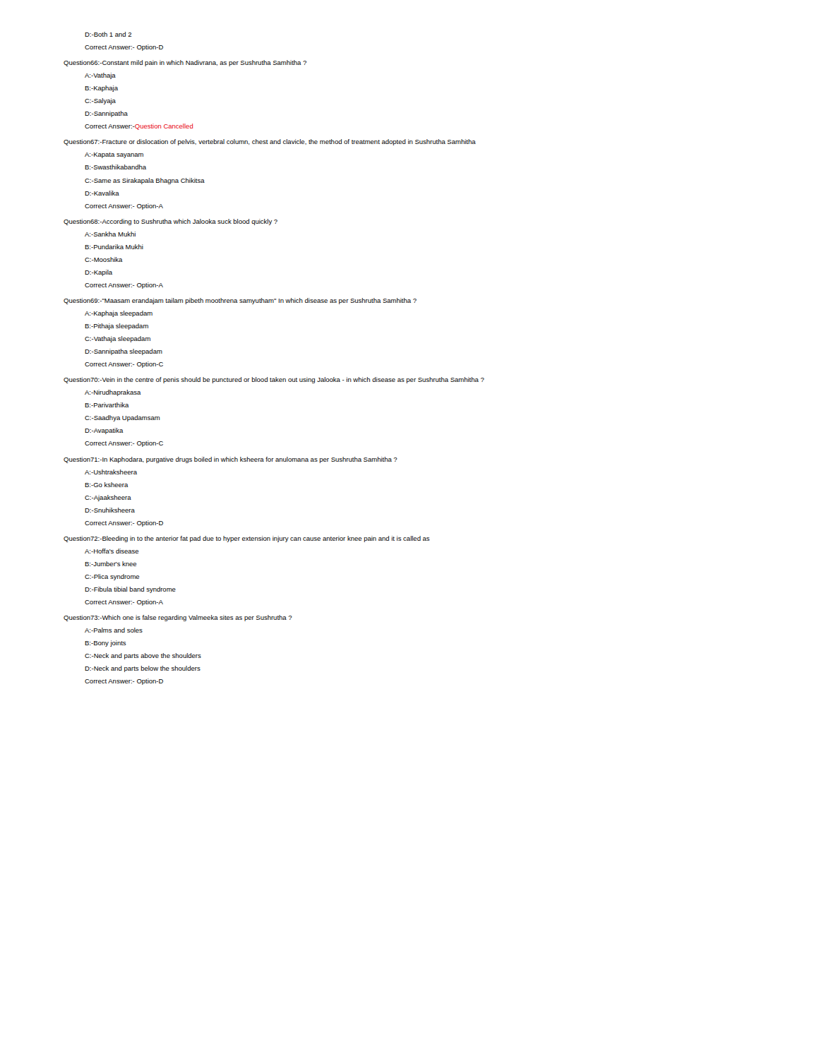D:-Both 1 and 2
Correct Answer:- Option-D
Question66:-Constant mild pain in which Nadivrana, as per Sushrutha Samhitha ?
A:-Vathaja
B:-Kaphaja
C:-Salyaja
D:-Sannipatha
Correct Answer:-Question Cancelled
Question67:-Fracture or dislocation of pelvis, vertebral column, chest and clavicle, the method of treatment adopted in Sushrutha Samhitha
A:-Kapata sayanam
B:-Swasthikabandha
C:-Same as Sirakapala Bhagna Chikitsa
D:-Kavalika
Correct Answer:- Option-A
Question68:-According to Sushrutha which Jalooka suck blood quickly ?
A:-Sankha Mukhi
B:-Pundarika Mukhi
C:-Mooshika
D:-Kapila
Correct Answer:- Option-A
Question69:-"Maasam erandajam tailam pibeth moothrena samyutham" In which disease as per Sushrutha Samhitha ?
A:-Kaphaja sleepadam
B:-Pithaja sleepadam
C:-Vathaja sleepadam
D:-Sannipatha sleepadam
Correct Answer:- Option-C
Question70:-Vein in the centre of penis should be punctured or blood taken out using Jalooka - in which disease as per Sushrutha Samhitha ?
A:-Nirudhaprakasa
B:-Parivarthika
C:-Saadhya Upadamsam
D:-Avapatika
Correct Answer:- Option-C
Question71:-In Kaphodara, purgative drugs boiled in which ksheera for anulomana as per Sushrutha Samhitha ?
A:-Ushtraksheera
B:-Go ksheera
C:-Ajaaksheera
D:-Snuhiksheera
Correct Answer:- Option-D
Question72:-Bleeding in to the anterior fat pad due to hyper extension injury can cause anterior knee pain and it is called as
A:-Hoffa's disease
B:-Jumber's knee
C:-Plica syndrome
D:-Fibula tibial band syndrome
Correct Answer:- Option-A
Question73:-Which one is false regarding Valmeeka sites as per Sushrutha ?
A:-Palms and soles
B:-Bony joints
C:-Neck and parts above the shoulders
D:-Neck and parts below the shoulders
Correct Answer:- Option-D